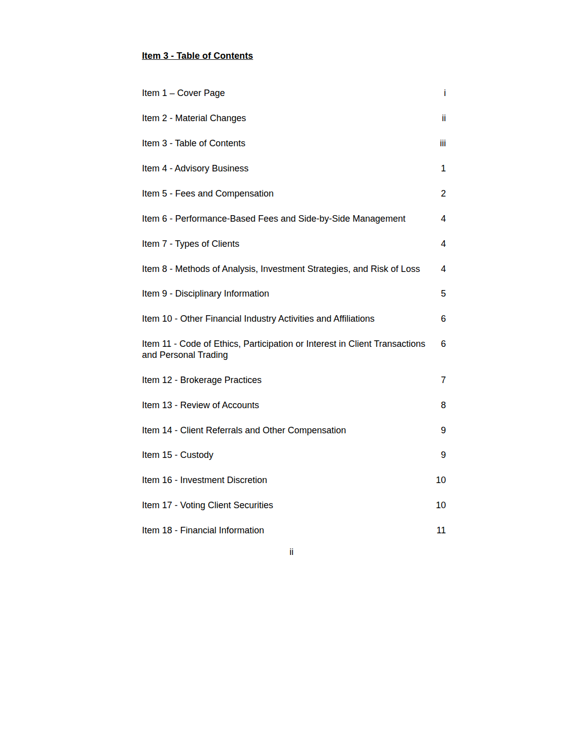Item 3 - Table of Contents
| Item 1 – Cover Page | i |
| Item 2 - Material Changes | ii |
| Item 3 - Table of Contents | iii |
| Item 4 - Advisory Business | 1 |
| Item 5 - Fees and Compensation | 2 |
| Item 6 - Performance-Based Fees and Side-by-Side Management | 4 |
| Item 7 - Types of Clients | 4 |
| Item 8 - Methods of Analysis, Investment Strategies, and Risk of Loss | 4 |
| Item 9 - Disciplinary Information | 5 |
| Item 10 - Other Financial Industry Activities and Affiliations | 6 |
| Item 11 - Code of Ethics, Participation or Interest in Client Transactions and Personal Trading | 6 |
| Item 12 - Brokerage Practices | 7 |
| Item 13 - Review of Accounts | 8 |
| Item 14 - Client Referrals and Other Compensation | 9 |
| Item 15 - Custody | 9 |
| Item 16 - Investment Discretion | 10 |
| Item 17 - Voting Client Securities | 10 |
| Item 18 - Financial Information | 11 |
ii